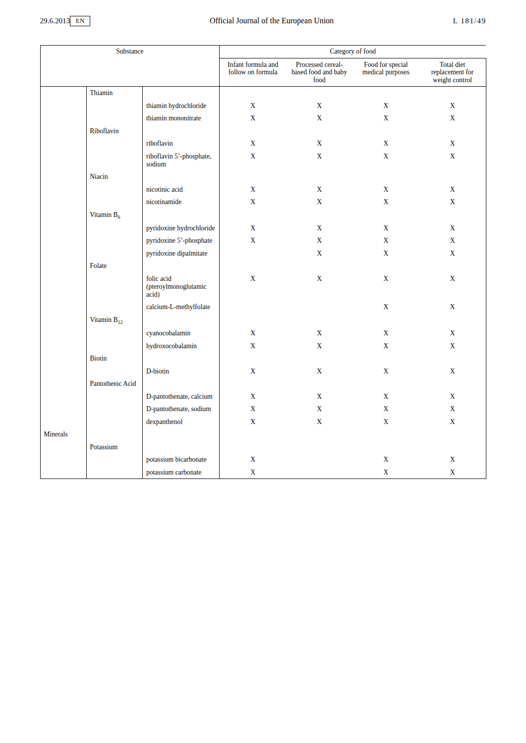29.6.2013 EN Official Journal of the European Union L 181/49
| Substance | Category of food |
| --- | --- |
| Infant formula and follow on formula | Processed cereal-based food and baby food | Food for special medical purposes | Total diet replacement for weight control |
| | Thiamin | | | | | |
| | | thiamin hydrochloride | X | X | X | X |
| | | thiamin mononitrate | X | X | X | X |
| | Riboflavin | | | | | |
| | | riboflavin | X | X | X | X |
| | | riboflavin 5’-phosphate, sodium | X | X | X | X |
| | Niacin | | | | | |
| | | nicotinic acid | X | X | X | X |
| | | nicotinamide | X | X | X | X |
| | Vitamin B 6 | | | | | |
| | | pyridoxine hydrochloride | X | X | X | X |
| | | pyridoxine 5’-phosphate | X | X | X | X |
| | | pyridoxine dipalmitate | | X | X | X |
| | Folate | | | | | |
| | | folic acid (pteroylmonoglutamic acid) | X | X | X | X |
| | | calcium-L-methylfolate | | | X | X |
| | Vitamin B 12 | | | | | |
| | | cyanocobalamin | X | X | X | X |
| | | hydroxocobalamin | X | X | X | X |
| | Biotin | | | | | |
| | | D-biotin | X | X | X | X |
| | Pantothenic Acid | | | | | |
| | | D-pantothenate, calcium | X | X | X | X |
| | | D-pantothenate, sodium | X | X | X | X |
| | | dexpanthenol | X | X | X | X |
| Minerals | | | | | | |
| | Potassium | | | | | |
| | | potassium bicarbonate | X | | X | X |
| | | potassium carbonate | X | | X | X |